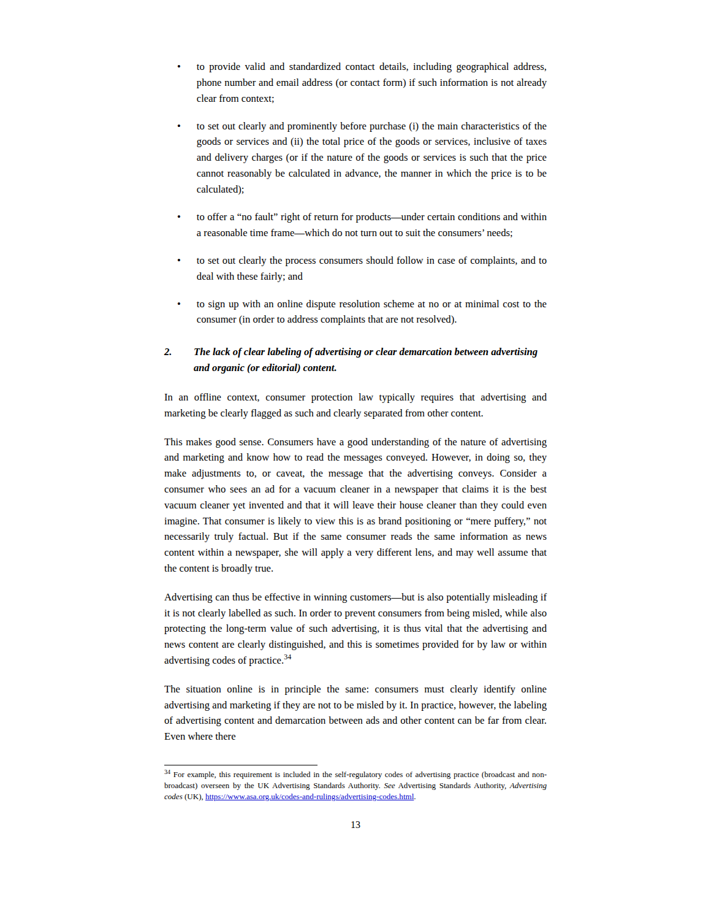to provide valid and standardized contact details, including geographical address, phone number and email address (or contact form) if such information is not already clear from context;
to set out clearly and prominently before purchase (i) the main characteristics of the goods or services and (ii) the total price of the goods or services, inclusive of taxes and delivery charges (or if the nature of the goods or services is such that the price cannot reasonably be calculated in advance, the manner in which the price is to be calculated);
to offer a “no fault” right of return for products—under certain conditions and within a reasonable time frame—which do not turn out to suit the consumers’ needs;
to set out clearly the process consumers should follow in case of complaints, and to deal with these fairly; and
to sign up with an online dispute resolution scheme at no or at minimal cost to the consumer (in order to address complaints that are not resolved).
2. The lack of clear labeling of advertising or clear demarcation between advertising and organic (or editorial) content.
In an offline context, consumer protection law typically requires that advertising and marketing be clearly flagged as such and clearly separated from other content.
This makes good sense. Consumers have a good understanding of the nature of advertising and marketing and know how to read the messages conveyed. However, in doing so, they make adjustments to, or caveat, the message that the advertising conveys. Consider a consumer who sees an ad for a vacuum cleaner in a newspaper that claims it is the best vacuum cleaner yet invented and that it will leave their house cleaner than they could even imagine. That consumer is likely to view this is as brand positioning or “mere puffery,” not necessarily truly factual. But if the same consumer reads the same information as news content within a newspaper, she will apply a very different lens, and may well assume that the content is broadly true.
Advertising can thus be effective in winning customers—but is also potentially misleading if it is not clearly labelled as such. In order to prevent consumers from being misled, while also protecting the long-term value of such advertising, it is thus vital that the advertising and news content are clearly distinguished, and this is sometimes provided for by law or within advertising codes of practice.34
The situation online is in principle the same: consumers must clearly identify online advertising and marketing if they are not to be misled by it. In practice, however, the labeling of advertising content and demarcation between ads and other content can be far from clear. Even where there
34 For example, this requirement is included in the self-regulatory codes of advertising practice (broadcast and non-broadcast) overseen by the UK Advertising Standards Authority. See Advertising Standards Authority, Advertising codes (UK), https://www.asa.org.uk/codes-and-rulings/advertising-codes.html.
13